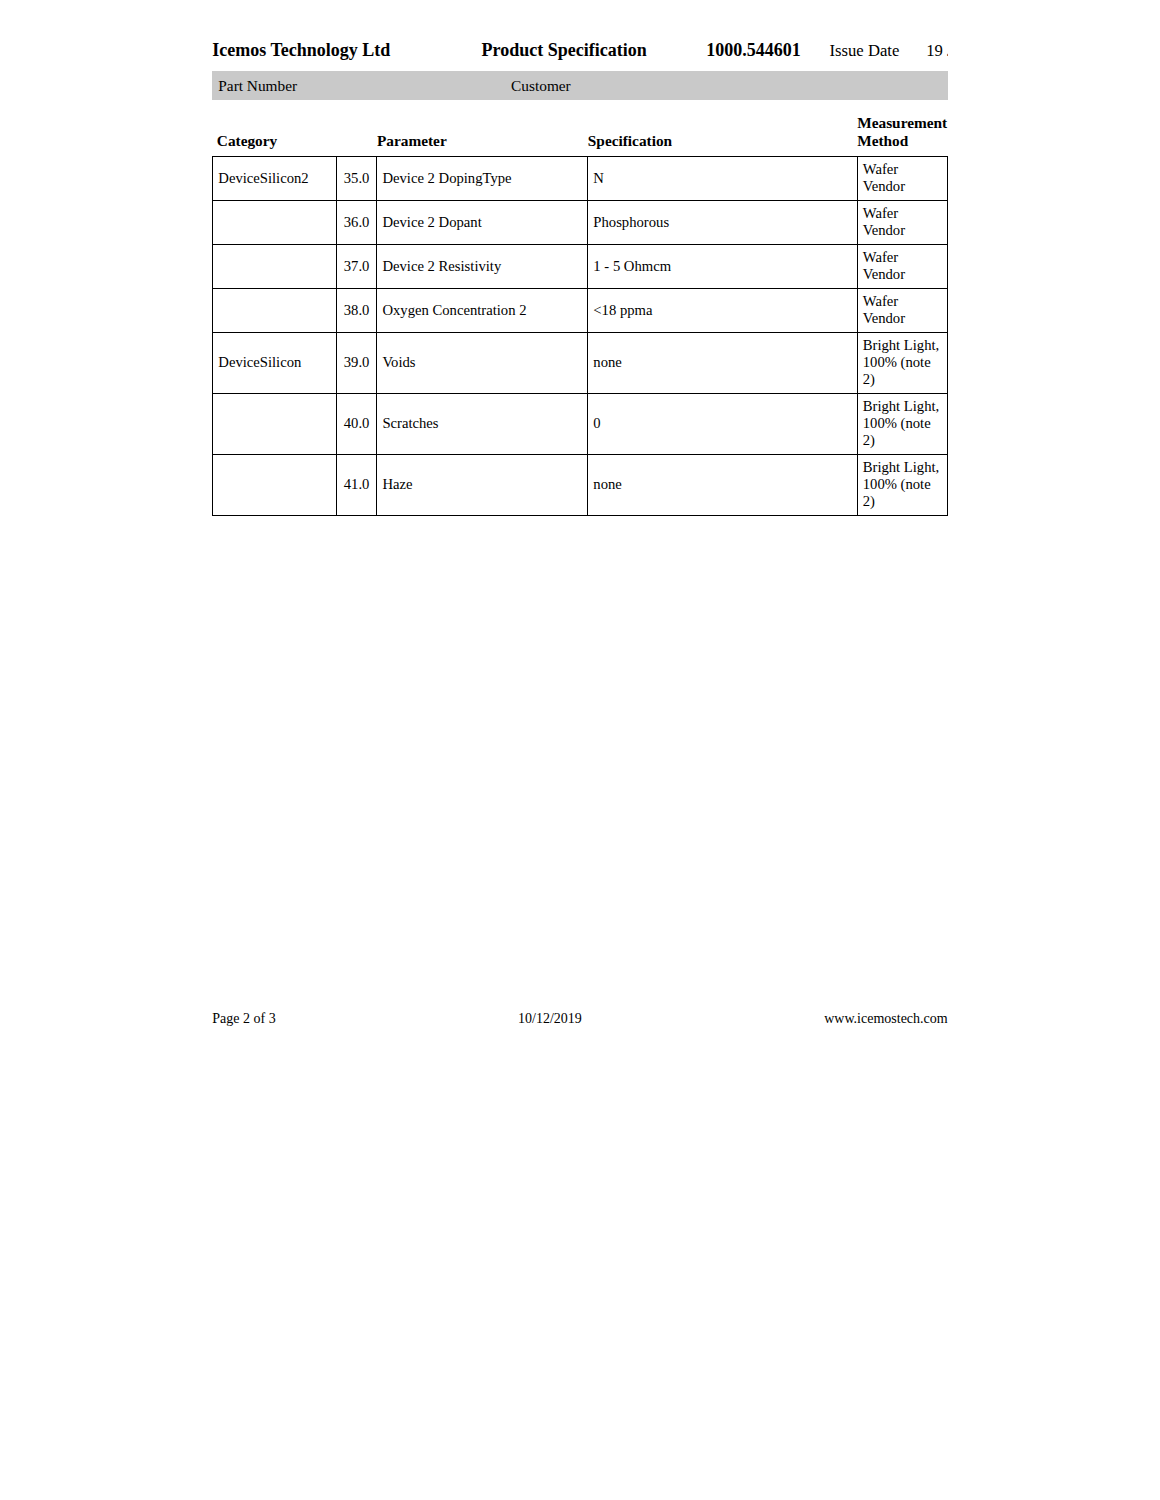Icemos Technology Ltd Product Specification 1000.544601 Issue Date 19 July 2018 10:51:53
Part Number Customer
| Category | | Parameter | Specification | Measurement Method |
| --- | --- | --- | --- | --- |
| DeviceSilicon2 | 35.0 | Device 2 DopingType | N | Wafer Vendor |
| | 36.0 | Device 2 Dopant | Phosphorous | Wafer Vendor |
| | 37.0 | Device 2 Resistivity | 1 - 5 Ohmcm | Wafer Vendor |
| | 38.0 | Oxygen Concentration 2 | <18 ppma | Wafer Vendor |
| DeviceSilicon | 39.0 | Voids | none | Bright Light, 100% (note 2) |
| | 40.0 | Scratches | 0 | Bright Light, 100% (note 2) |
| | 41.0 | Haze | none | Bright Light, 100% (note 2) |
Page 2 of 3
10/12/2019
www.icemostech.com